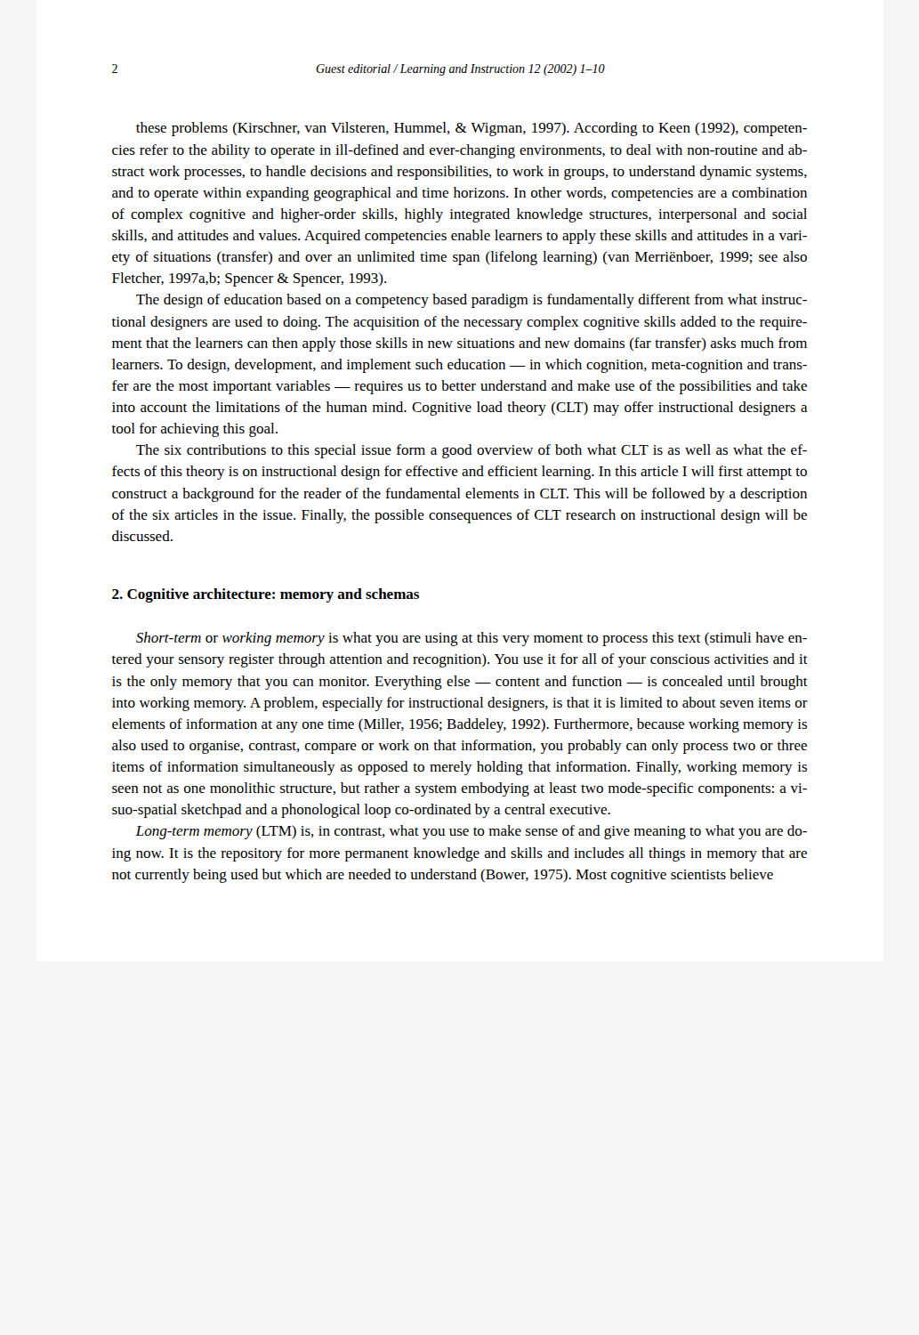2 Guest editorial / Learning and Instruction 12 (2002) 1–10
these problems (Kirschner, van Vilsteren, Hummel, & Wigman, 1997). According to Keen (1992), competencies refer to the ability to operate in ill-defined and ever-changing environments, to deal with non-routine and abstract work processes, to handle decisions and responsibilities, to work in groups, to understand dynamic systems, and to operate within expanding geographical and time horizons. In other words, competencies are a combination of complex cognitive and higher-order skills, highly integrated knowledge structures, interpersonal and social skills, and attitudes and values. Acquired competencies enable learners to apply these skills and attitudes in a variety of situations (transfer) and over an unlimited time span (lifelong learning) (van Merriënboer, 1999; see also Fletcher, 1997a,b; Spencer & Spencer, 1993).
The design of education based on a competency based paradigm is fundamentally different from what instructional designers are used to doing. The acquisition of the necessary complex cognitive skills added to the requirement that the learners can then apply those skills in new situations and new domains (far transfer) asks much from learners. To design, development, and implement such education — in which cognition, meta-cognition and transfer are the most important variables — requires us to better understand and make use of the possibilities and take into account the limitations of the human mind. Cognitive load theory (CLT) may offer instructional designers a tool for achieving this goal.
The six contributions to this special issue form a good overview of both what CLT is as well as what the effects of this theory is on instructional design for effective and efficient learning. In this article I will first attempt to construct a background for the reader of the fundamental elements in CLT. This will be followed by a description of the six articles in the issue. Finally, the possible consequences of CLT research on instructional design will be discussed.
2. Cognitive architecture: memory and schemas
Short-term or working memory is what you are using at this very moment to process this text (stimuli have entered your sensory register through attention and recognition). You use it for all of your conscious activities and it is the only memory that you can monitor. Everything else — content and function — is concealed until brought into working memory. A problem, especially for instructional designers, is that it is limited to about seven items or elements of information at any one time (Miller, 1956; Baddeley, 1992). Furthermore, because working memory is also used to organise, contrast, compare or work on that information, you probably can only process two or three items of information simultaneously as opposed to merely holding that information. Finally, working memory is seen not as one monolithic structure, but rather a system embodying at least two mode-specific components: a visuo-spatial sketchpad and a phonological loop co-ordinated by a central executive.
Long-term memory (LTM) is, in contrast, what you use to make sense of and give meaning to what you are doing now. It is the repository for more permanent knowledge and skills and includes all things in memory that are not currently being used but which are needed to understand (Bower, 1975). Most cognitive scientists believe